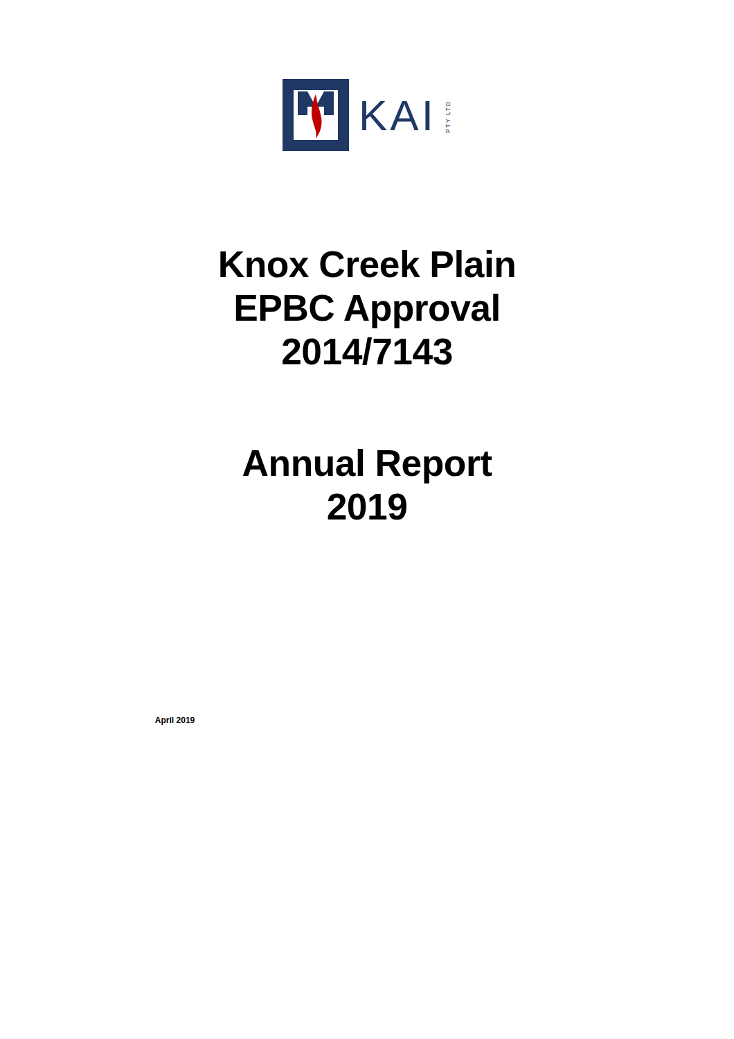KAI Pty Ltd logo KAI PTY LTD
Knox Creek Plain
EPBC Approval
2014/7143
Annual Report
2019
April 2019